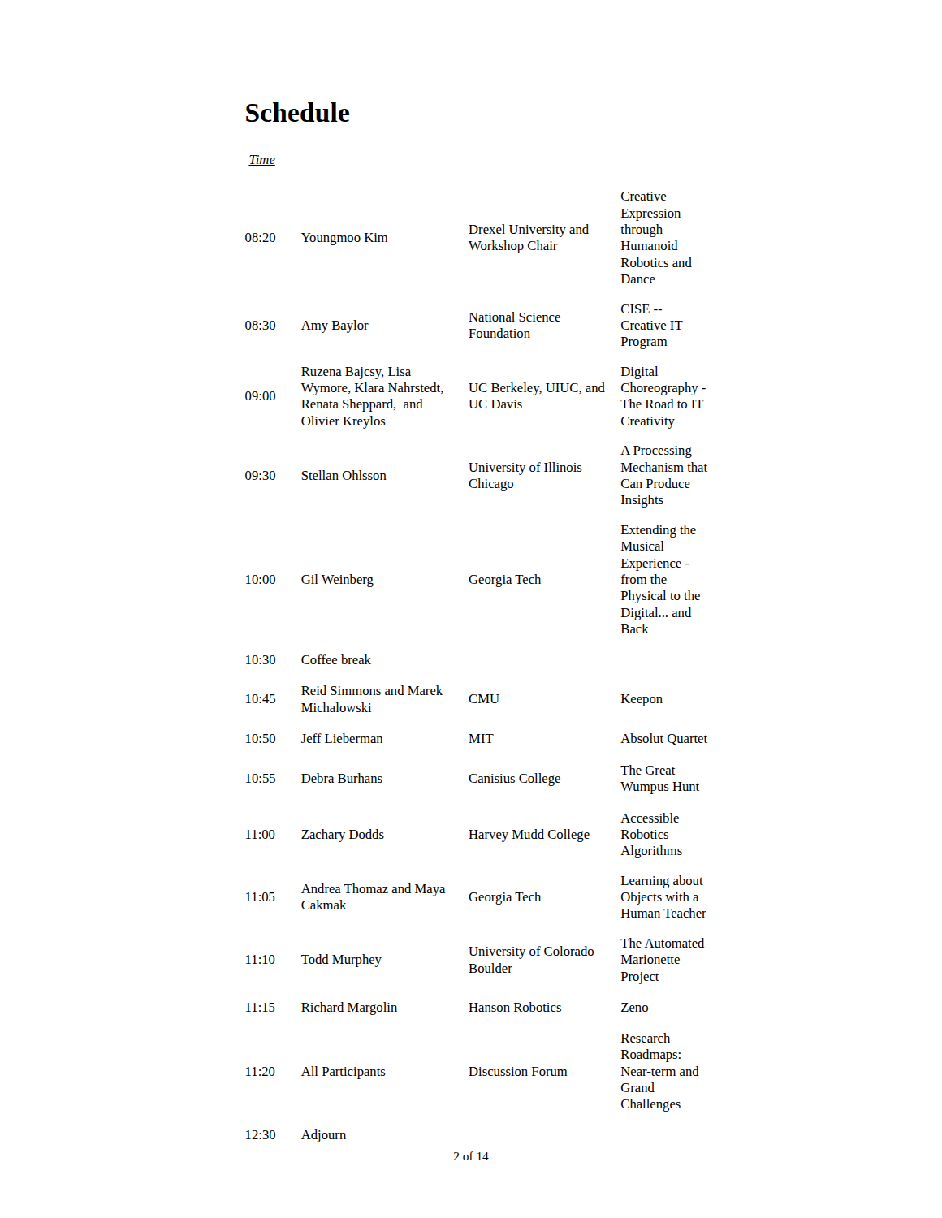Schedule
Time
| 08:20 | Youngmoo Kim | Drexel University and Workshop Chair | Creative Expression through Humanoid Robotics and Dance |
| 08:30 | Amy Baylor | National Science Foundation | CISE -- Creative IT Program |
| 09:00 | Ruzena Bajcsy, Lisa Wymore, Klara Nahrstedt, Renata Sheppard, and Olivier Kreylos | UC Berkeley, UIUC, and UC Davis | Digital Choreography - The Road to IT Creativity |
| 09:30 | Stellan Ohlsson | University of Illinois Chicago | A Processing Mechanism that Can Produce Insights |
| 10:00 | Gil Weinberg | Georgia Tech | Extending the Musical Experience - from the Physical to the Digital... and Back |
| 10:30 | Coffee break | | |
| 10:45 | Reid Simmons and Marek Michalowski | CMU | Keepon |
| 10:50 | Jeff Lieberman | MIT | Absolut Quartet |
| 10:55 | Debra Burhans | Canisius College | The Great Wumpus Hunt |
| 11:00 | Zachary Dodds | Harvey Mudd College | Accessible Robotics Algorithms |
| 11:05 | Andrea Thomaz and Maya Cakmak | Georgia Tech | Learning about Objects with a Human Teacher |
| 11:10 | Todd Murphey | University of Colorado Boulder | The Automated Marionette Project |
| 11:15 | Richard Margolin | Hanson Robotics | Zeno |
| 11:20 | All Participants | Discussion Forum | Research Roadmaps: Near-term and Grand Challenges |
| 12:30 | Adjourn | | |
2 of 14